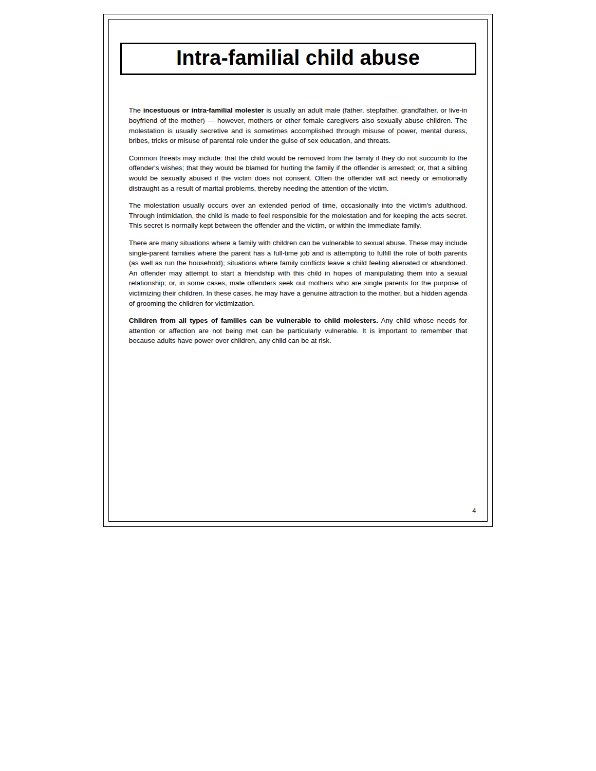Intra-familial child abuse
The incestuous or intra-familial molester is usually an adult male (father, stepfather, grandfather, or live-in boyfriend of the mother) — however, mothers or other female caregivers also sexually abuse children. The molestation is usually secretive and is sometimes accomplished through misuse of power, mental duress, bribes, tricks or misuse of parental role under the guise of sex education, and threats.
Common threats may include: that the child would be removed from the family if they do not succumb to the offender's wishes; that they would be blamed for hurting the family if the offender is arrested; or, that a sibling would be sexually abused if the victim does not consent. Often the offender will act needy or emotionally distraught as a result of marital problems, thereby needing the attention of the victim.
The molestation usually occurs over an extended period of time, occasionally into the victim's adulthood. Through intimidation, the child is made to feel responsible for the molestation and for keeping the acts secret. This secret is normally kept between the offender and the victim, or within the immediate family.
There are many situations where a family with children can be vulnerable to sexual abuse. These may include single-parent families where the parent has a full-time job and is attempting to fulfill the role of both parents (as well as run the household); situations where family conflicts leave a child feeling alienated or abandoned. An offender may attempt to start a friendship with this child in hopes of manipulating them into a sexual relationship; or, in some cases, male offenders seek out mothers who are single parents for the purpose of victimizing their children. In these cases, he may have a genuine attraction to the mother, but a hidden agenda of grooming the children for victimization.
Children from all types of families can be vulnerable to child molesters. Any child whose needs for attention or affection are not being met can be particularly vulnerable. It is important to remember that because adults have power over children, any child can be at risk.
4